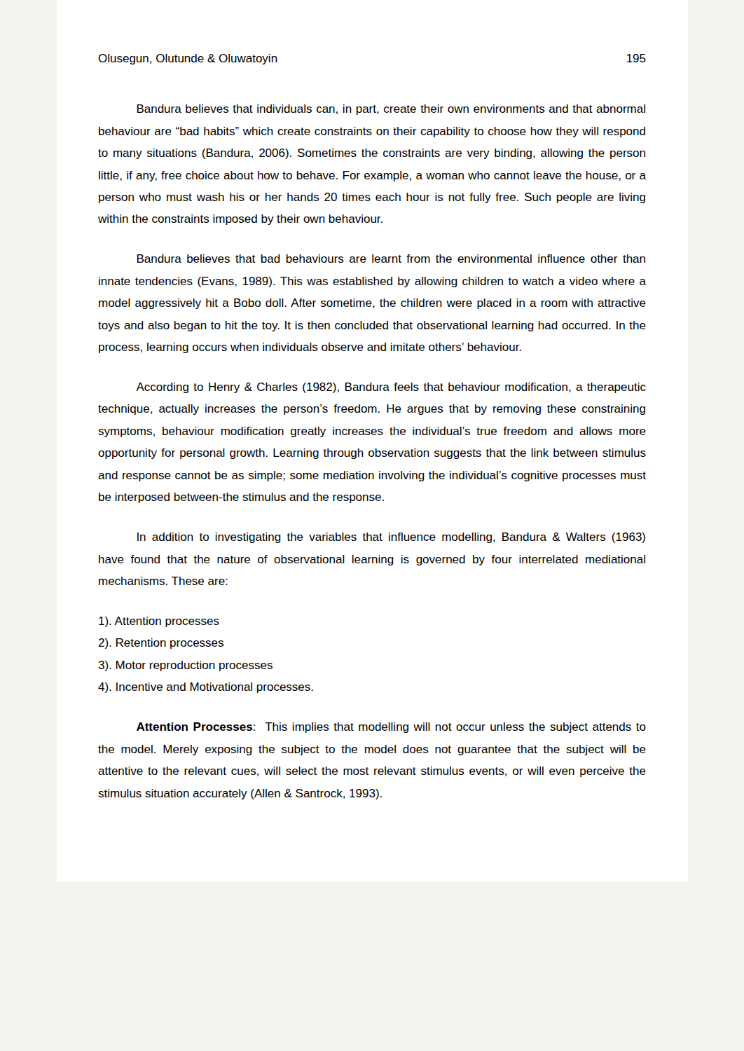Olusegun, Olutunde & Oluwatoyin 195
Bandura believes that individuals can, in part, create their own environments and that abnormal behaviour are “bad habits” which create constraints on their capability to choose how they will respond to many situations (Bandura, 2006). Sometimes the constraints are very binding, allowing the person little, if any, free choice about how to behave. For example, a woman who cannot leave the house, or a person who must wash his or her hands 20 times each hour is not fully free. Such people are living within the constraints imposed by their own behaviour.
Bandura believes that bad behaviours are learnt from the environmental influence other than innate tendencies (Evans, 1989). This was established by allowing children to watch a video where a model aggressively hit a Bobo doll. After sometime, the children were placed in a room with attractive toys and also began to hit the toy. It is then concluded that observational learning had occurred. In the process, learning occurs when individuals observe and imitate others’ behaviour.
According to Henry & Charles (1982), Bandura feels that behaviour modification, a therapeutic technique, actually increases the person’s freedom. He argues that by removing these constraining symptoms, behaviour modification greatly increases the individual’s true freedom and allows more opportunity for personal growth. Learning through observation suggests that the link between stimulus and response cannot be as simple; some mediation involving the individual’s cognitive processes must be interposed between-the stimulus and the response.
In addition to investigating the variables that influence modelling, Bandura & Walters (1963) have found that the nature of observational learning is governed by four interrelated mediational mechanisms. These are:
1). Attention processes
2). Retention processes
3). Motor reproduction processes
4). Incentive and Motivational processes.
Attention Processes: This implies that modelling will not occur unless the subject attends to the model. Merely exposing the subject to the model does not guarantee that the subject will be attentive to the relevant cues, will select the most relevant stimulus events, or will even perceive the stimulus situation accurately (Allen & Santrock, 1993).